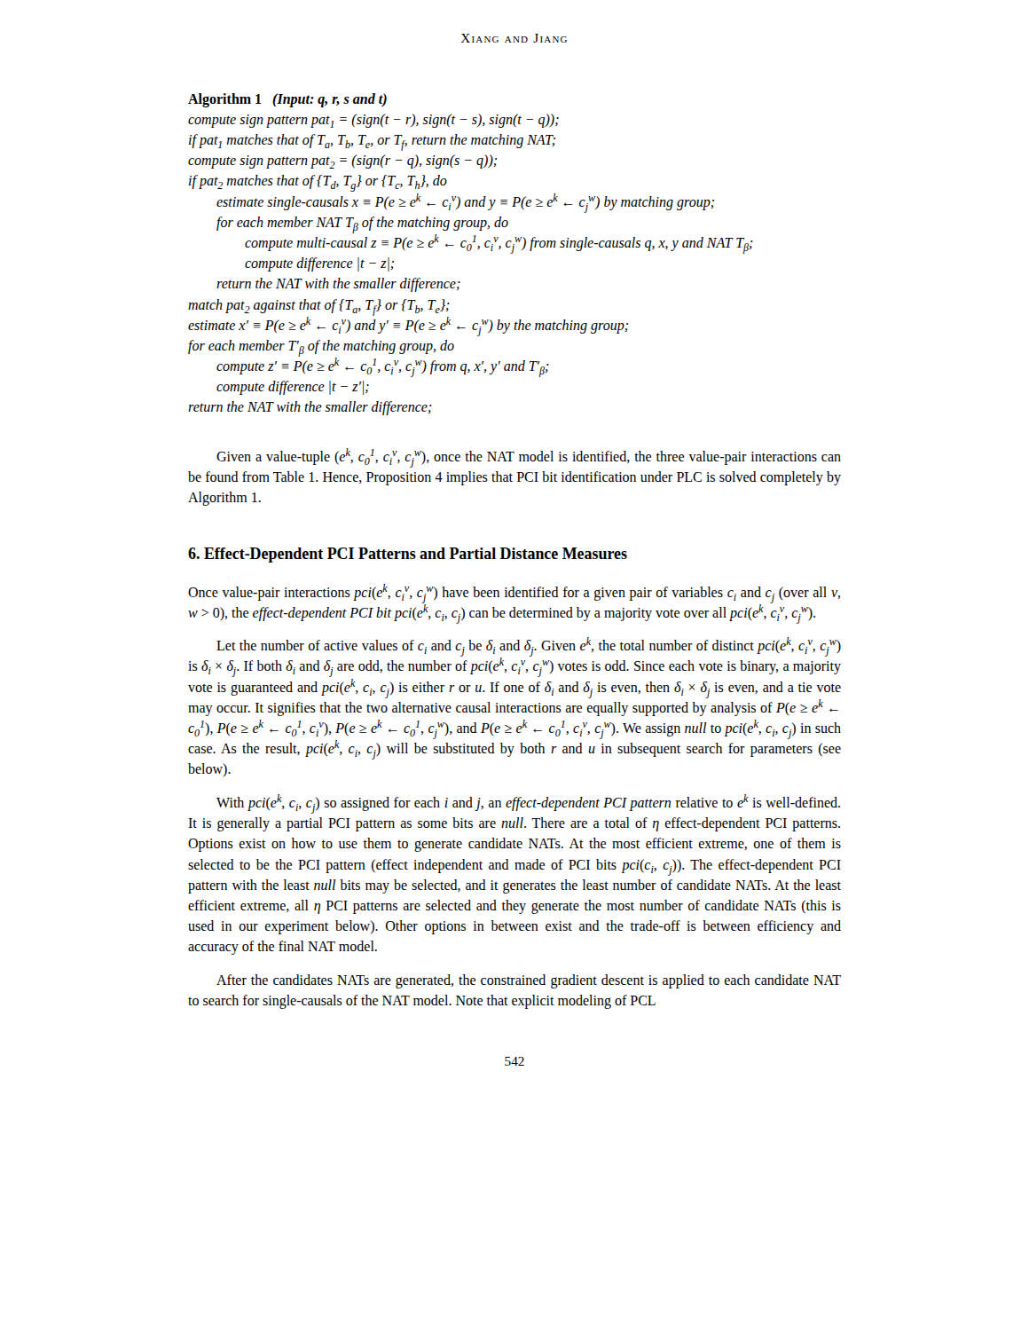Xiang and Jiang
Algorithm 1 (Input: q, r, s and t)
compute sign pattern pat1 = (sign(t − r), sign(t − s), sign(t − q));
if pat1 matches that of Ta, Tb, Te, or Tf, return the matching NAT;
compute sign pattern pat2 = (sign(r − q), sign(s − q));
if pat2 matches that of {Td, Tg} or {Tc, Th}, do
estimate single-causals x ≡ P(e ≥ ek ← civ) and y ≡ P(e ≥ ek ← cjw) by matching group;
for each member NAT Tβ of the matching group, do
compute multi-causal z ≡ P(e ≥ ek ← c01, civ, cjw) from single-causals q, x, y and NAT Tβ;
compute difference |t − z|;
return the NAT with the smaller difference;
match pat2 against that of {Ta, Tf} or {Tb, Te};
estimate x′ ≡ P(e ≥ ek ← civ) and y′ ≡ P(e ≥ ek ← cjw) by the matching group;
for each member T′β of the matching group, do
compute z′ ≡ P(e ≥ ek ← c01, civ, cjw) from q, x′, y′ and T′β;
compute difference |t − z′|;
return the NAT with the smaller difference;
Given a value-tuple (ek, c01, civ, cjw), once the NAT model is identified, the three value-pair interactions can be found from Table 1. Hence, Proposition 4 implies that PCI bit identification under PLC is solved completely by Algorithm 1.
6. Effect-Dependent PCI Patterns and Partial Distance Measures
Once value-pair interactions pci(ek, civ, cjw) have been identified for a given pair of variables ci and cj (over all v, w > 0), the effect-dependent PCI bit pci(ek, ci, cj) can be determined by a majority vote over all pci(ek, civ, cjw).
Let the number of active values of ci and cj be δi and δj. Given ek, the total number of distinct pci(ek, civ, cjw) is δi × δj. If both δi and δj are odd, the number of pci(ek, civ, cjw) votes is odd. Since each vote is binary, a majority vote is guaranteed and pci(ek, ci, cj) is either r or u. If one of δi and δj is even, then δi × δj is even, and a tie vote may occur. It signifies that the two alternative causal interactions are equally supported by analysis of P(e ≥ ek ← c01), P(e ≥ ek ← c01, civ), P(e ≥ ek ← c01, cjw), and P(e ≥ ek ← c01, civ, cjw). We assign null to pci(ek, ci, cj) in such case. As the result, pci(ek, ci, cj) will be substituted by both r and u in subsequent search for parameters (see below).
With pci(ek, ci, cj) so assigned for each i and j, an effect-dependent PCI pattern relative to ek is well-defined. It is generally a partial PCI pattern as some bits are null. There are a total of η effect-dependent PCI patterns. Options exist on how to use them to generate candidate NATs. At the most efficient extreme, one of them is selected to be the PCI pattern (effect independent and made of PCI bits pci(ci, cj)). The effect-dependent PCI pattern with the least null bits may be selected, and it generates the least number of candidate NATs. At the least efficient extreme, all η PCI patterns are selected and they generate the most number of candidate NATs (this is used in our experiment below). Other options in between exist and the trade-off is between efficiency and accuracy of the final NAT model.
After the candidates NATs are generated, the constrained gradient descent is applied to each candidate NAT to search for single-causals of the NAT model. Note that explicit modeling of PCL
542